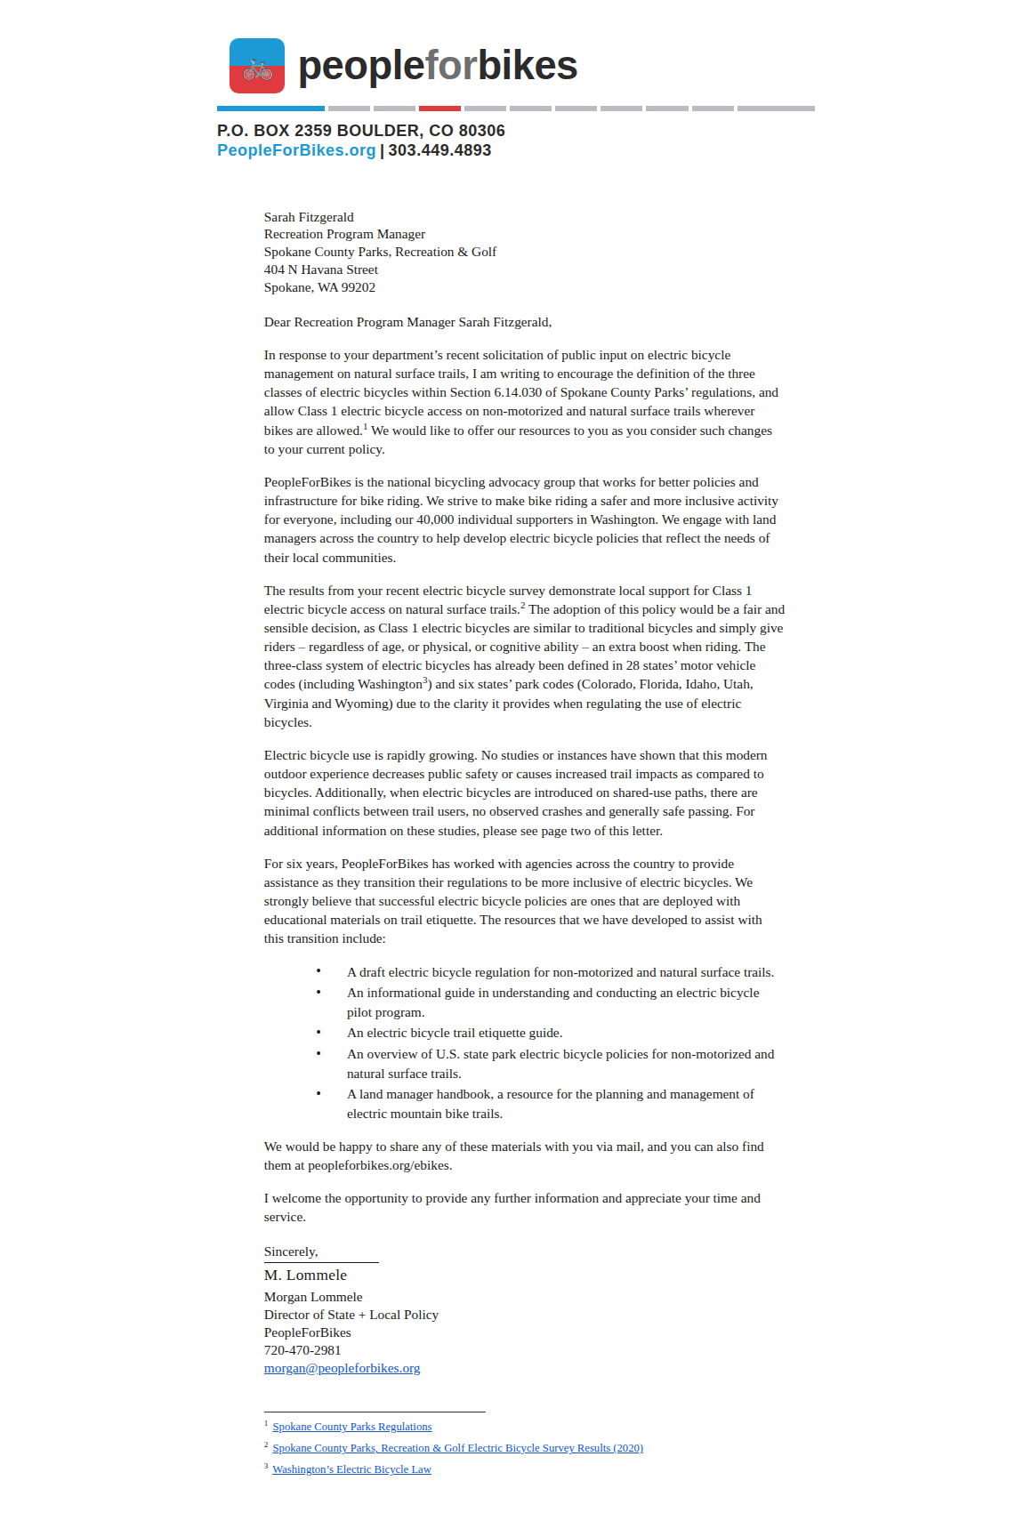🚲
peopleforbikes
P.O. BOX 2359 BOULDER, CO 80306
PeopleForBikes.org|303.449.4893
Sarah Fitzgerald
Recreation Program Manager
Spokane County Parks, Recreation & Golf
404 N Havana Street
Spokane, WA 99202
Dear Recreation Program Manager Sarah Fitzgerald,
In response to your department’s recent solicitation of public input on electric bicycle management on natural surface trails, I am writing to encourage the definition of the three classes of electric bicycles within Section 6.14.030 of Spokane County Parks’ regulations, and allow Class 1 electric bicycle access on non-motorized and natural surface trails wherever bikes are allowed.1 We would like to offer our resources to you as you consider such changes to your current policy.
PeopleForBikes is the national bicycling advocacy group that works for better policies and infrastructure for bike riding. We strive to make bike riding a safer and more inclusive activity for everyone, including our 40,000 individual supporters in Washington. We engage with land managers across the country to help develop electric bicycle policies that reflect the needs of their local communities.
The results from your recent electric bicycle survey demonstrate local support for Class 1 electric bicycle access on natural surface trails.2 The adoption of this policy would be a fair and sensible decision, as Class 1 electric bicycles are similar to traditional bicycles and simply give riders – regardless of age, or physical, or cognitive ability – an extra boost when riding. The three-class system of electric bicycles has already been defined in 28 states’ motor vehicle codes (including Washington3) and six states’ park codes (Colorado, Florida, Idaho, Utah, Virginia and Wyoming) due to the clarity it provides when regulating the use of electric bicycles.
Electric bicycle use is rapidly growing. No studies or instances have shown that this modern outdoor experience decreases public safety or causes increased trail impacts as compared to bicycles. Additionally, when electric bicycles are introduced on shared-use paths, there are minimal conflicts between trail users, no observed crashes and generally safe passing. For additional information on these studies, please see page two of this letter.
For six years, PeopleForBikes has worked with agencies across the country to provide assistance as they transition their regulations to be more inclusive of electric bicycles. We strongly believe that successful electric bicycle policies are ones that are deployed with educational materials on trail etiquette. The resources that we have developed to assist with this transition include:
A draft electric bicycle regulation for non-motorized and natural surface trails.
An informational guide in understanding and conducting an electric bicycle pilot program.
An electric bicycle trail etiquette guide.
An overview of U.S. state park electric bicycle policies for non-motorized and natural surface trails.
A land manager handbook, a resource for the planning and management of electric mountain bike trails.
We would be happy to share any of these materials with you via mail, and you can also find them at peopleforbikes.org/ebikes.
I welcome the opportunity to provide any further information and appreciate your time and service.
Sincerely,
M. Lommele
Morgan Lommele
Director of State + Local Policy
PeopleForBikes
720-470-2981
morgan@peopleforbikes.org
1 Spokane County Parks Regulations
2 Spokane County Parks, Recreation & Golf Electric Bicycle Survey Results (2020)
3 Washington’s Electric Bicycle Law